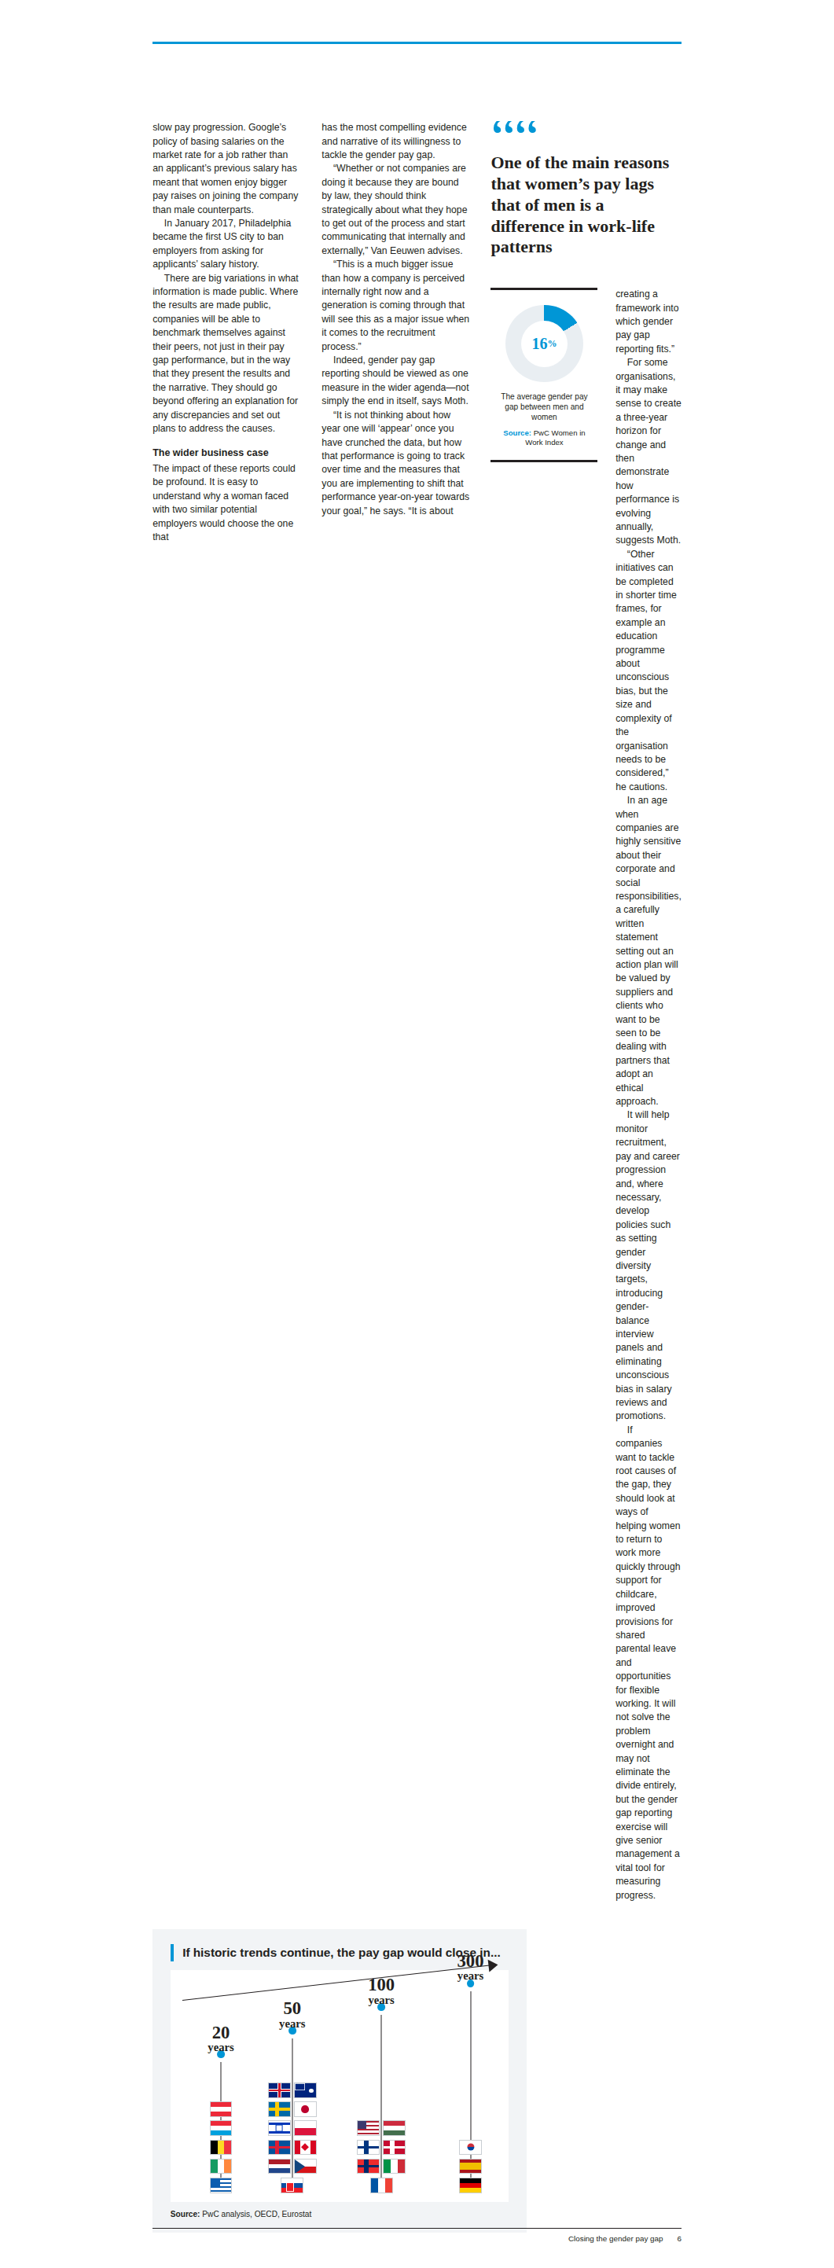slow pay progression. Google’s policy of basing salaries on the market rate for a job rather than an applicant’s previous salary has meant that women enjoy bigger pay raises on joining the company than male counterparts.
In January 2017, Philadelphia became the first US city to ban employers from asking for applicants’ salary history.
There are big variations in what information is made public. Where the results are made public, companies will be able to benchmark themselves against their peers, not just in their pay gap performance, but in the way that they present the results and the narrative. They should go beyond offering an explanation for any discrepancies and set out plans to address the causes.
The wider business case
The impact of these reports could be profound. It is easy to understand why a woman faced with two similar potential employers would choose the one that
has the most compelling evidence and narrative of its willingness to tackle the gender pay gap.
“Whether or not companies are doing it because they are bound by law, they should think strategically about what they hope to get out of the process and start communicating that internally and externally,” Van Eeuwen advises.
“This is a much bigger issue than how a company is perceived internally right now and a generation is coming through that will see this as a major issue when it comes to the recruitment process.”
Indeed, gender pay gap reporting should be viewed as one measure in the wider agenda—not simply the end in itself, says Moth.
“It is not thinking about how year one will ‘appear’ once you have crunched the data, but how that performance is going to track over time and the measures that you are implementing to shift that performance year-on-year towards your goal,” he says. “It is about
““
One of the main reasons that women’s pay lags that of men is a difference in work-life patterns
16%
The average gender pay gap between men and women
Source: PwC Women in Work Index
creating a framework into which gender pay gap reporting fits.”
For some organisations, it may make sense to create a three-year horizon for change and then demonstrate how performance is evolving annually, suggests Moth.
“Other initiatives can be completed in shorter time frames, for example an education programme about unconscious bias, but the size and complexity of the organisation needs to be considered,” he cautions.
In an age when companies are highly sensitive about their corporate and social responsibilities, a carefully written statement setting out an action plan will be valued by suppliers and clients who want to be seen to be dealing with partners that adopt an ethical approach.
It will help monitor recruitment, pay and career progression and, where necessary, develop policies such as setting gender diversity targets, introducing gender-balance interview panels and eliminating unconscious bias in salary reviews and promotions.
If companies want to tackle root causes of the gap, they should look at ways of helping women to return to work more quickly through support for childcare, improved provisions for shared parental leave and opportunities for flexible working. It will not solve the problem overnight and may not eliminate the divide entirely, but the gender gap reporting exercise will give senior management a vital tool for measuring progress.
If historic trends continue, the pay gap would close in...
20 years
50 years
100 years
300 years
Source: PwC analysis, OECD, Eurostat
Closing the gender pay gap 6